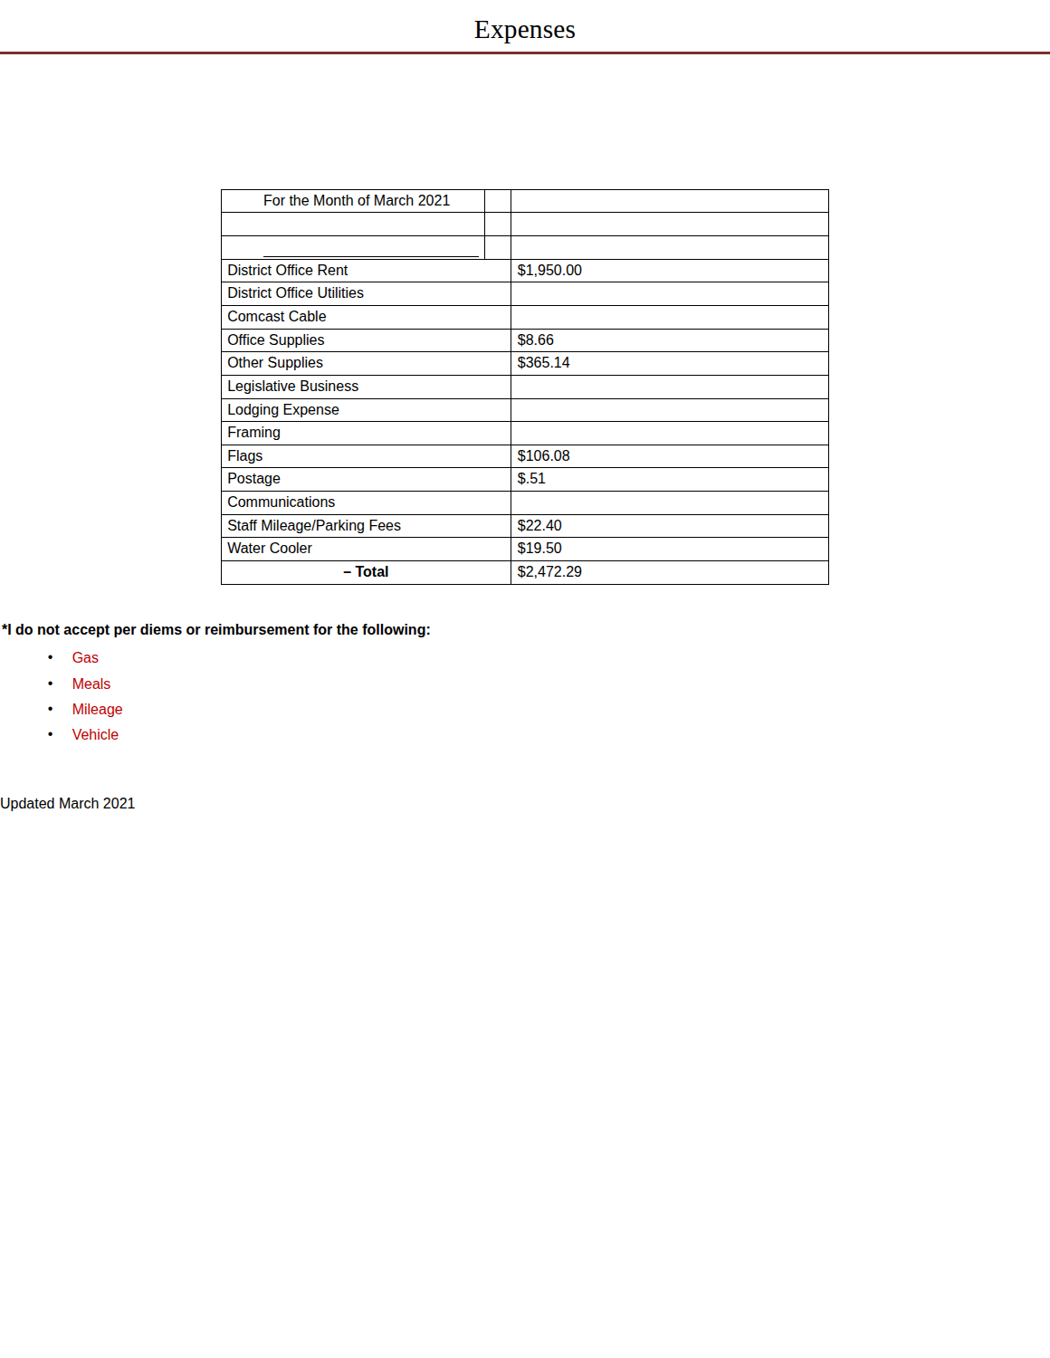Expenses
| | For the Month of March 2021 | | |
| District Office Rent | $1,950.00 |
| District Office Utilities | |
| Comcast Cable | |
| Office Supplies | $8.66 |
| Other Supplies | $365.14 |
| Legislative Business | |
| Lodging Expense | |
| Framing | |
| Flags | $106.08 |
| Postage | $.51 |
| Communications | |
| Staff Mileage/Parking Fees | $22.40 |
| Water Cooler | $19.50 |
| – Total | $2,472.29 |
*I do not accept per diems or reimbursement for the following:
Gas
Meals
Mileage
Vehicle
Updated March 2021